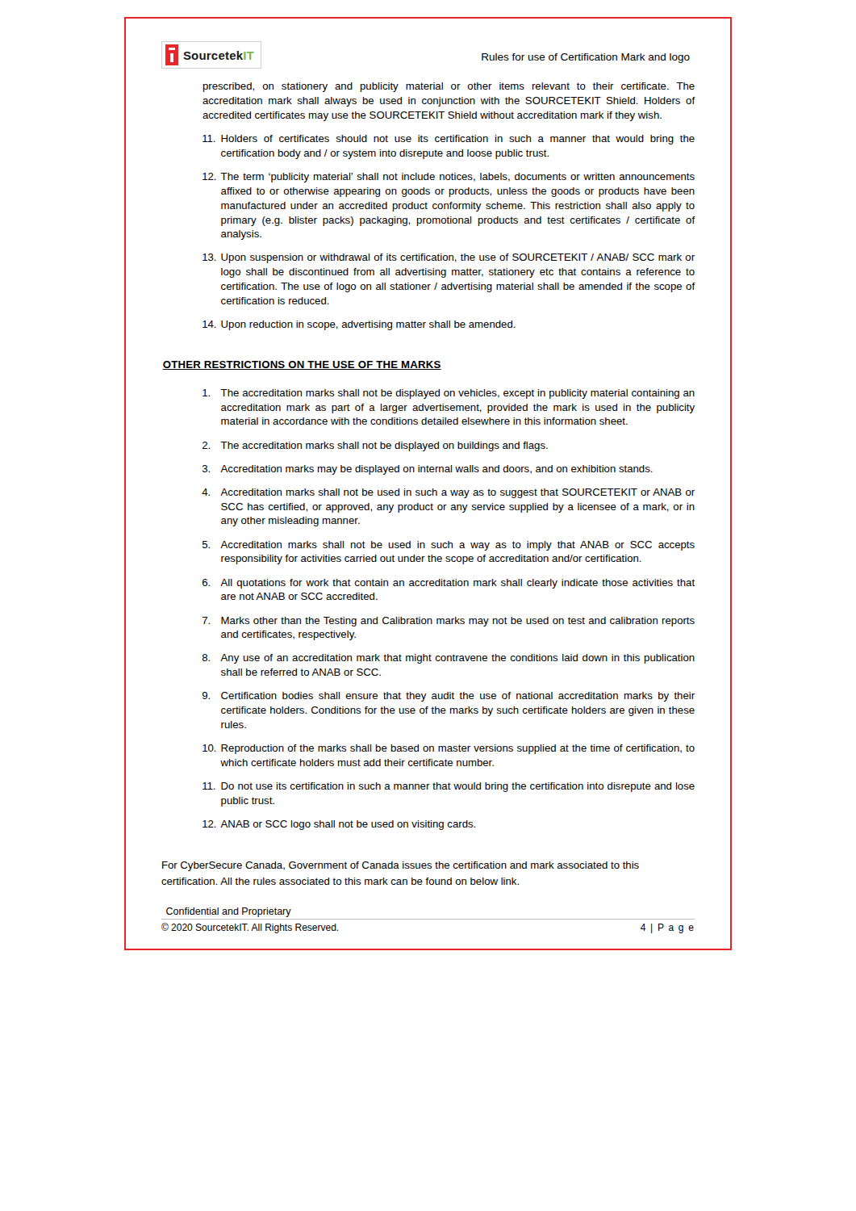Sourcetek IT
Rules for use of Certification Mark and logo
prescribed, on stationery and publicity material or other items relevant to their certificate. The accreditation mark shall always be used in conjunction with the SOURCETEKIT Shield. Holders of accredited certificates may use the SOURCETEKIT Shield without accreditation mark if they wish.
11. Holders of certificates should not use its certification in such a manner that would bring the certification body and / or system into disrepute and loose public trust.
12. The term ‘publicity material’ shall not include notices, labels, documents or written announcements affixed to or otherwise appearing on goods or products, unless the goods or products have been manufactured under an accredited product conformity scheme. This restriction shall also apply to primary (e.g. blister packs) packaging, promotional products and test certificates / certificate of analysis.
13. Upon suspension or withdrawal of its certification, the use of SOURCETEKIT / ANAB/ SCC mark or logo shall be discontinued from all advertising matter, stationery etc that contains a reference to certification. The use of logo on all stationer / advertising material shall be amended if the scope of certification is reduced.
14. Upon reduction in scope, advertising matter shall be amended.
OTHER RESTRICTIONS ON THE USE OF THE MARKS
1. The accreditation marks shall not be displayed on vehicles, except in publicity material containing an accreditation mark as part of a larger advertisement, provided the mark is used in the publicity material in accordance with the conditions detailed elsewhere in this information sheet.
2. The accreditation marks shall not be displayed on buildings and flags.
3. Accreditation marks may be displayed on internal walls and doors, and on exhibition stands.
4. Accreditation marks shall not be used in such a way as to suggest that SOURCETEKIT or ANAB or SCC has certified, or approved, any product or any service supplied by a licensee of a mark, or in any other misleading manner.
5. Accreditation marks shall not be used in such a way as to imply that ANAB or SCC accepts responsibility for activities carried out under the scope of accreditation and/or certification.
6. All quotations for work that contain an accreditation mark shall clearly indicate those activities that are not ANAB or SCC accredited.
7. Marks other than the Testing and Calibration marks may not be used on test and calibration reports and certificates, respectively.
8. Any use of an accreditation mark that might contravene the conditions laid down in this publication shall be referred to ANAB or SCC.
9. Certification bodies shall ensure that they audit the use of national accreditation marks by their certificate holders. Conditions for the use of the marks by such certificate holders are given in these rules.
10. Reproduction of the marks shall be based on master versions supplied at the time of certification, to which certificate holders must add their certificate number.
11. Do not use its certification in such a manner that would bring the certification into disrepute and lose public trust.
12. ANAB or SCC logo shall not be used on visiting cards.
For CyberSecure Canada, Government of Canada issues the certification and mark associated to this
certification. All the rules associated to this mark can be found on below link.
Confidential and Proprietary
© 2020 SourcetekIT. All Rights Reserved.
4 | P a g e